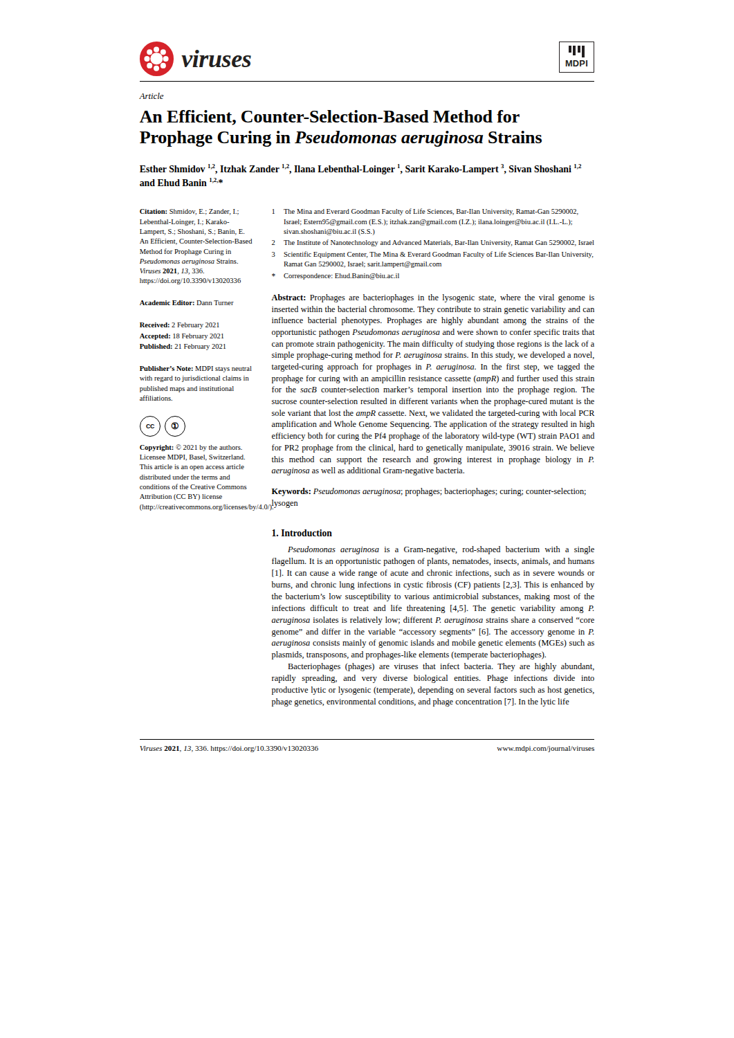viruses
MDPI
Article
An Efficient, Counter-Selection-Based Method for Prophage Curing in Pseudomonas aeruginosa Strains
Esther Shmidov 1,2, Itzhak Zander 1,2, Ilana Lebenthal-Loinger 1, Sarit Karako-Lampert 3, Sivan Shoshani 1,2 and Ehud Banin 1,2,*
Citation: Shmidov, E.; Zander, I.; Lebenthal-Loinger, I.; Karako-Lampert, S.; Shoshani, S.; Banin, E. An Efficient, Counter-Selection-Based Method for Prophage Curing in Pseudomonas aeruginosa Strains. Viruses 2021, 13, 336. https://doi.org/10.3390/v13020336
Academic Editor: Dann Turner
Received: 2 February 2021
Accepted: 18 February 2021
Published: 21 February 2021
Publisher’s Note: MDPI stays neutral with regard to jurisdictional claims in published maps and institutional affiliations.
CC
①
Copyright: © 2021 by the authors. Licensee MDPI, Basel, Switzerland. This article is an open access article distributed under the terms and conditions of the Creative Commons Attribution (CC BY) license (http://creativecommons.org/licenses/by/4.0/).
1 The Mina and Everard Goodman Faculty of Life Sciences, Bar-Ilan University, Ramat-Gan 5290002, Israel; Estern95@gmail.com (E.S.); itzhak.zan@gmail.com (I.Z.); ilana.loinger@biu.ac.il (I.L.-L.); sivan.shoshani@biu.ac.il (S.S.)
2 The Institute of Nanotechnology and Advanced Materials, Bar-Ilan University, Ramat Gan 5290002, Israel
3 Scientific Equipment Center, The Mina & Everard Goodman Faculty of Life Sciences Bar-Ilan University, Ramat Gan 5290002, Israel; sarit.lampert@gmail.com
*Correspondence: Ehud.Banin@biu.ac.il
Abstract: Prophages are bacteriophages in the lysogenic state, where the viral genome is inserted within the bacterial chromosome. They contribute to strain genetic variability and can influence bacterial phenotypes. Prophages are highly abundant among the strains of the opportunistic pathogen Pseudomonas aeruginosa and were shown to confer specific traits that can promote strain pathogenicity. The main difficulty of studying those regions is the lack of a simple prophage-curing method for P. aeruginosa strains. In this study, we developed a novel, targeted-curing approach for prophages in P. aeruginosa. In the first step, we tagged the prophage for curing with an ampicillin resistance cassette (ampR) and further used this strain for the sacB counter-selection marker’s temporal insertion into the prophage region. The sucrose counter-selection resulted in different variants when the prophage-cured mutant is the sole variant that lost the ampR cassette. Next, we validated the targeted-curing with local PCR amplification and Whole Genome Sequencing. The application of the strategy resulted in high efficiency both for curing the Pf4 prophage of the laboratory wild-type (WT) strain PAO1 and for PR2 prophage from the clinical, hard to genetically manipulate, 39016 strain. We believe this method can support the research and growing interest in prophage biology in P. aeruginosa as well as additional Gram-negative bacteria.
Keywords: Pseudomonas aeruginosa; prophages; bacteriophages; curing; counter-selection; lysogen
1. Introduction
Pseudomonas aeruginosa is a Gram-negative, rod-shaped bacterium with a single flagellum. It is an opportunistic pathogen of plants, nematodes, insects, animals, and humans [1]. It can cause a wide range of acute and chronic infections, such as in severe wounds or burns, and chronic lung infections in cystic fibrosis (CF) patients [2,3]. This is enhanced by the bacterium’s low susceptibility to various antimicrobial substances, making most of the infections difficult to treat and life threatening [4,5]. The genetic variability among P. aeruginosa isolates is relatively low; different P. aeruginosa strains share a conserved “core genome” and differ in the variable “accessory segments” [6]. The accessory genome in P. aeruginosa consists mainly of genomic islands and mobile genetic elements (MGEs) such as plasmids, transposons, and prophages-like elements (temperate bacteriophages).
Bacteriophages (phages) are viruses that infect bacteria. They are highly abundant, rapidly spreading, and very diverse biological entities. Phage infections divide into productive lytic or lysogenic (temperate), depending on several factors such as host genetics, phage genetics, environmental conditions, and phage concentration [7]. In the lytic life
Viruses 2021, 13, 336. https://doi.org/10.3390/v13020336
www.mdpi.com/journal/viruses